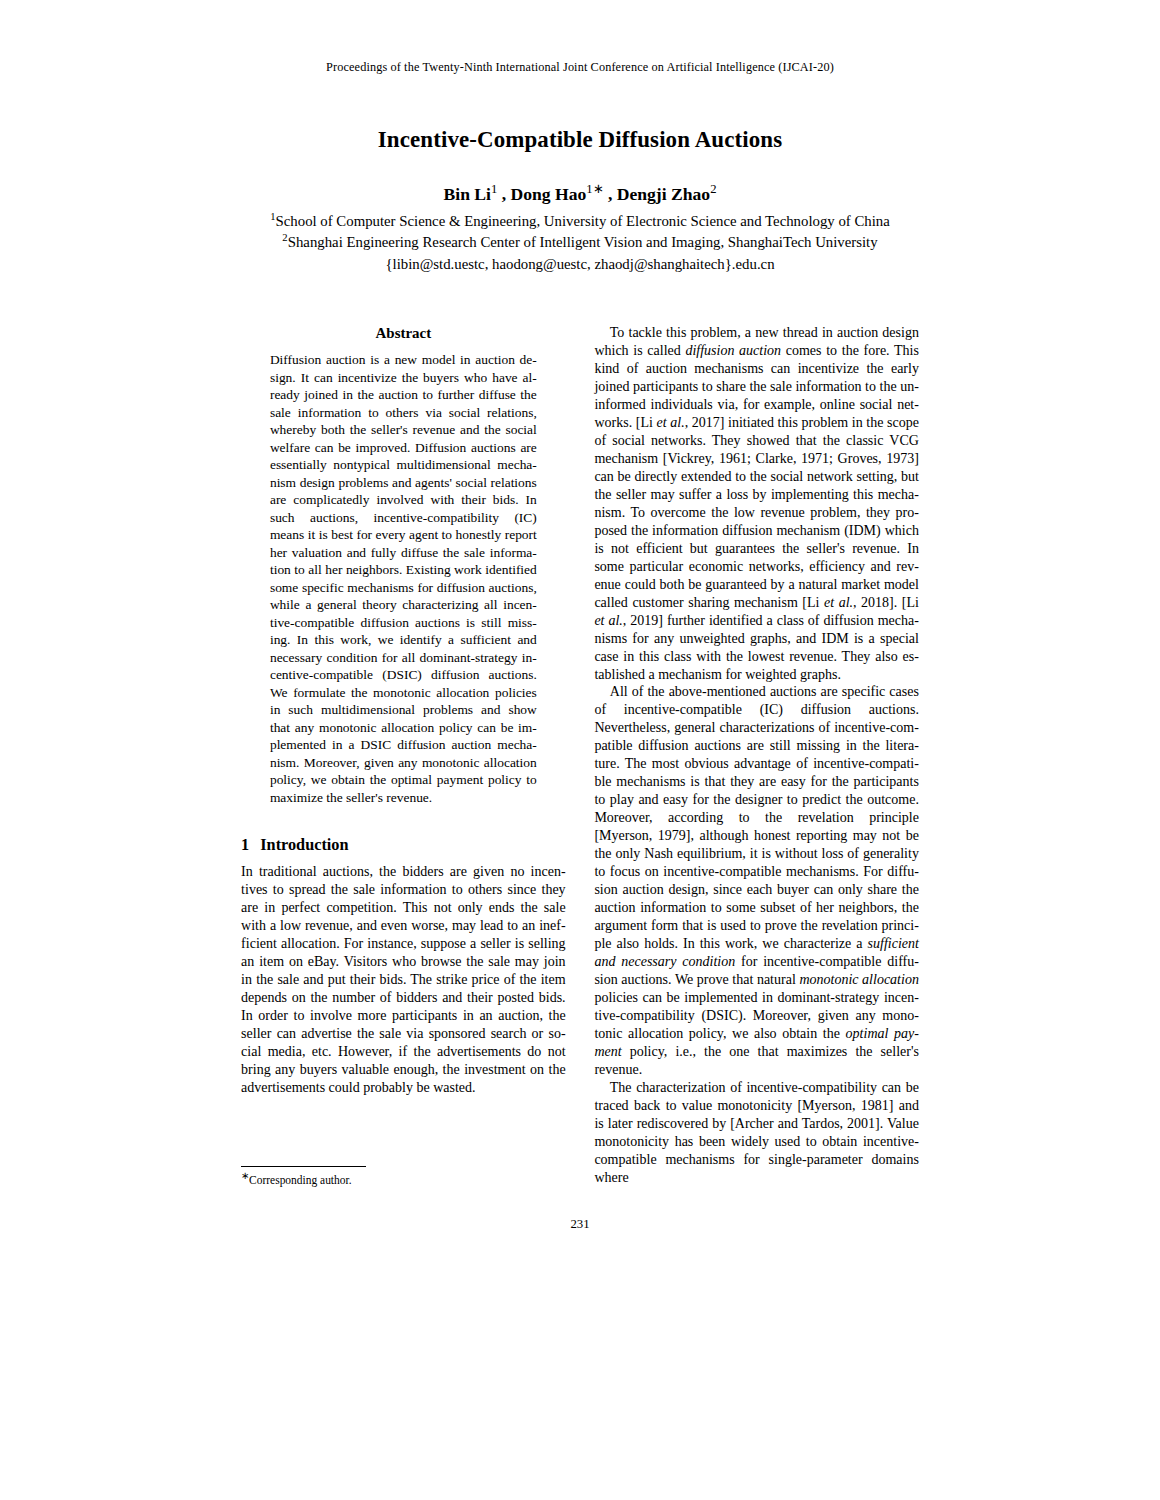Proceedings of the Twenty-Ninth International Joint Conference on Artificial Intelligence (IJCAI-20)
Incentive-Compatible Diffusion Auctions
Bin Li1 , Dong Hao1∗ , Dengji Zhao2
1School of Computer Science & Engineering, University of Electronic Science and Technology of China
2Shanghai Engineering Research Center of Intelligent Vision and Imaging, ShanghaiTech University
{libin@std.uestc, haodong@uestc, zhaodj@shanghaitech}.edu.cn
Abstract
Diffusion auction is a new model in auction design. It can incentivize the buyers who have already joined in the auction to further diffuse the sale information to others via social relations, whereby both the seller's revenue and the social welfare can be improved. Diffusion auctions are essentially nontypical multidimensional mechanism design problems and agents' social relations are complicatedly involved with their bids. In such auctions, incentive-compatibility (IC) means it is best for every agent to honestly report her valuation and fully diffuse the sale information to all her neighbors. Existing work identified some specific mechanisms for diffusion auctions, while a general theory characterizing all incentive-compatible diffusion auctions is still missing. In this work, we identify a sufficient and necessary condition for all dominant-strategy incentive-compatible (DSIC) diffusion auctions. We formulate the monotonic allocation policies in such multidimensional problems and show that any monotonic allocation policy can be implemented in a DSIC diffusion auction mechanism. Moreover, given any monotonic allocation policy, we obtain the optimal payment policy to maximize the seller's revenue.
1 Introduction
In traditional auctions, the bidders are given no incentives to spread the sale information to others since they are in perfect competition. This not only ends the sale with a low revenue, and even worse, may lead to an inefficient allocation. For instance, suppose a seller is selling an item on eBay. Visitors who browse the sale may join in the sale and put their bids. The strike price of the item depends on the number of bidders and their posted bids. In order to involve more participants in an auction, the seller can advertise the sale via sponsored search or social media, etc. However, if the advertisements do not bring any buyers valuable enough, the investment on the advertisements could probably be wasted.
∗Corresponding author.
To tackle this problem, a new thread in auction design which is called diffusion auction comes to the fore. This kind of auction mechanisms can incentivize the early joined participants to share the sale information to the uninformed individuals via, for example, online social networks. [Li et al., 2017] initiated this problem in the scope of social networks. They showed that the classic VCG mechanism [Vickrey, 1961; Clarke, 1971; Groves, 1973] can be directly extended to the social network setting, but the seller may suffer a loss by implementing this mechanism. To overcome the low revenue problem, they proposed the information diffusion mechanism (IDM) which is not efficient but guarantees the seller's revenue. In some particular economic networks, efficiency and revenue could both be guaranteed by a natural market model called customer sharing mechanism [Li et al., 2018]. [Li et al., 2019] further identified a class of diffusion mechanisms for any unweighted graphs, and IDM is a special case in this class with the lowest revenue. They also established a mechanism for weighted graphs.
All of the above-mentioned auctions are specific cases of incentive-compatible (IC) diffusion auctions. Nevertheless, general characterizations of incentive-compatible diffusion auctions are still missing in the literature. The most obvious advantage of incentive-compatible mechanisms is that they are easy for the participants to play and easy for the designer to predict the outcome. Moreover, according to the revelation principle [Myerson, 1979], although honest reporting may not be the only Nash equilibrium, it is without loss of generality to focus on incentive-compatible mechanisms. For diffusion auction design, since each buyer can only share the auction information to some subset of her neighbors, the argument form that is used to prove the revelation principle also holds. In this work, we characterize a sufficient and necessary condition for incentive-compatible diffusion auctions. We prove that natural monotonic allocation policies can be implemented in dominant-strategy incentive-compatibility (DSIC). Moreover, given any monotonic allocation policy, we also obtain the optimal payment policy, i.e., the one that maximizes the seller's revenue.
The characterization of incentive-compatibility can be traced back to value monotonicity [Myerson, 1981] and is later rediscovered by [Archer and Tardos, 2001]. Value monotonicity has been widely used to obtain incentive-compatible mechanisms for single-parameter domains where
231